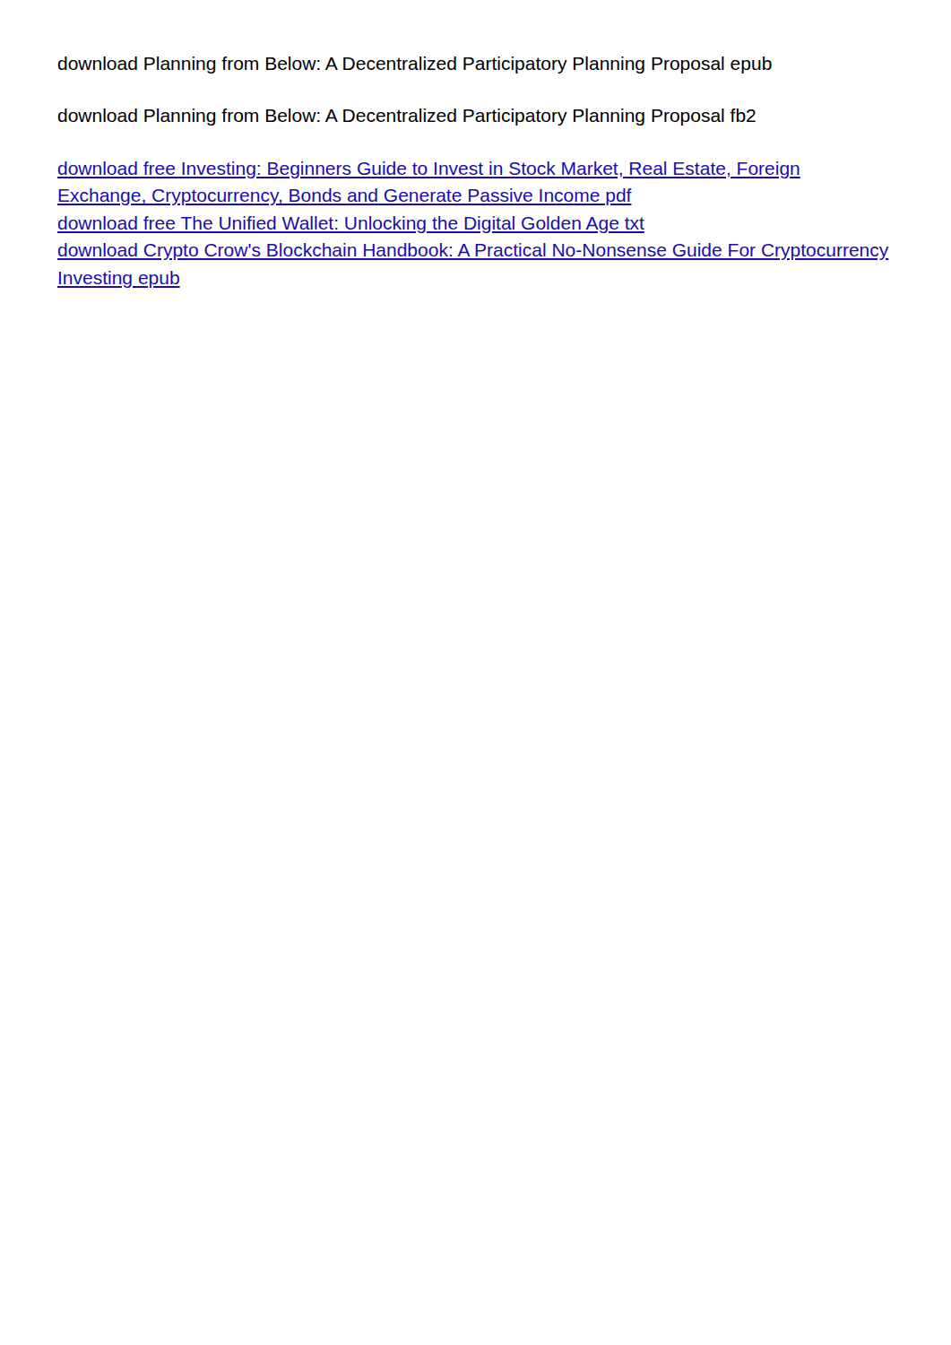download Planning from Below: A Decentralized Participatory Planning Proposal epub
download Planning from Below: A Decentralized Participatory Planning Proposal fb2
download free Investing: Beginners Guide to Invest in Stock Market, Real Estate, Foreign Exchange, Cryptocurrency, Bonds and Generate Passive Income pdf
download free The Unified Wallet: Unlocking the Digital Golden Age txt
download Crypto Crow's Blockchain Handbook: A Practical No-Nonsense Guide For Cryptocurrency Investing epub